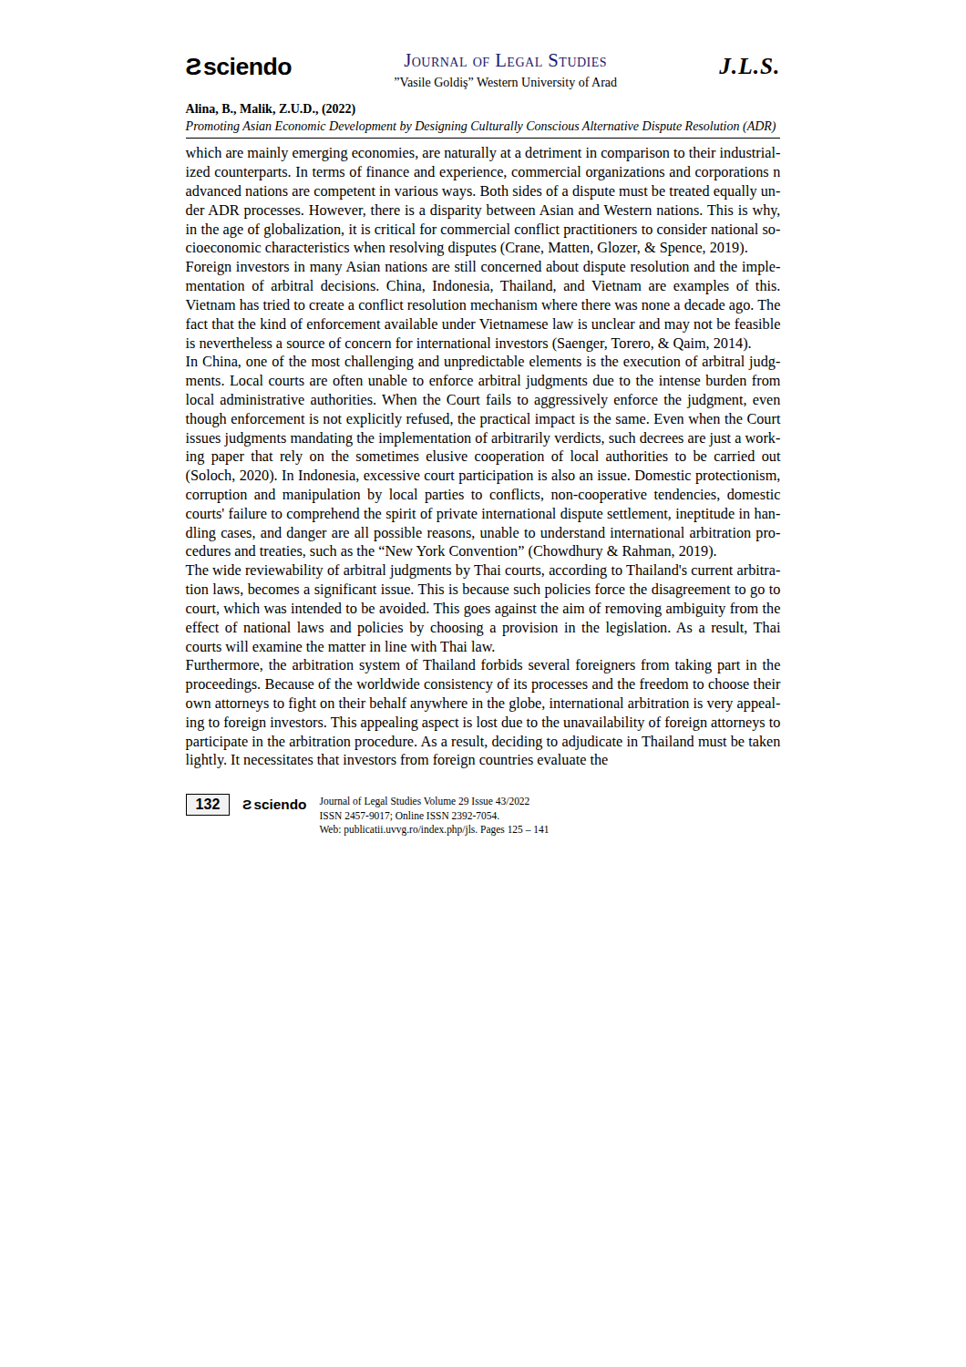Ssciendo
Journal of Legal Studies
”Vasile Goldiş” Western University of Arad
J.L.S.
Alina, B., Malik, Z.U.D., (2022)
Promoting Asian Economic Development by Designing Culturally Conscious Alternative Dispute Resolution (ADR)
which are mainly emerging economies, are naturally at a detriment in comparison to their industrialized counterparts. In terms of finance and experience, commercial organizations and corporations n advanced nations are competent in various ways. Both sides of a dispute must be treated equally under ADR processes. However, there is a disparity between Asian and Western nations. This is why, in the age of globalization, it is critical for commercial conflict practitioners to consider national socioeconomic characteristics when resolving disputes (Crane, Matten, Glozer, & Spence, 2019).
Foreign investors in many Asian nations are still concerned about dispute resolution and the implementation of arbitral decisions. China, Indonesia, Thailand, and Vietnam are examples of this. Vietnam has tried to create a conflict resolution mechanism where there was none a decade ago. The fact that the kind of enforcement available under Vietnamese law is unclear and may not be feasible is nevertheless a source of concern for international investors (Saenger, Torero, & Qaim, 2014).
In China, one of the most challenging and unpredictable elements is the execution of arbitral judgments. Local courts are often unable to enforce arbitral judgments due to the intense burden from local administrative authorities. When the Court fails to aggressively enforce the judgment, even though enforcement is not explicitly refused, the practical impact is the same. Even when the Court issues judgments mandating the implementation of arbitrarily verdicts, such decrees are just a working paper that rely on the sometimes elusive cooperation of local authorities to be carried out (Soloch, 2020). In Indonesia, excessive court participation is also an issue. Domestic protectionism, corruption and manipulation by local parties to conflicts, non-cooperative tendencies, domestic courts' failure to comprehend the spirit of private international dispute settlement, ineptitude in handling cases, and danger are all possible reasons, unable to understand international arbitration procedures and treaties, such as the “New York Convention” (Chowdhury & Rahman, 2019).
The wide reviewability of arbitral judgments by Thai courts, according to Thailand's current arbitration laws, becomes a significant issue. This is because such policies force the disagreement to go to court, which was intended to be avoided. This goes against the aim of removing ambiguity from the effect of national laws and policies by choosing a provision in the legislation. As a result, Thai courts will examine the matter in line with Thai law.
Furthermore, the arbitration system of Thailand forbids several foreigners from taking part in the proceedings. Because of the worldwide consistency of its processes and the freedom to choose their own attorneys to fight on their behalf anywhere in the globe, international arbitration is very appealing to foreign investors. This appealing aspect is lost due to the unavailability of foreign attorneys to participate in the arbitration procedure. As a result, deciding to adjudicate in Thailand must be taken lightly. It necessitates that investors from foreign countries evaluate the
132
Ssciendo
Journal of Legal Studies Volume 29 Issue 43/2022
ISSN 2457-9017; Online ISSN 2392-7054.
Web: publicatii.uvvg.ro/index.php/jls. Pages 125 – 141